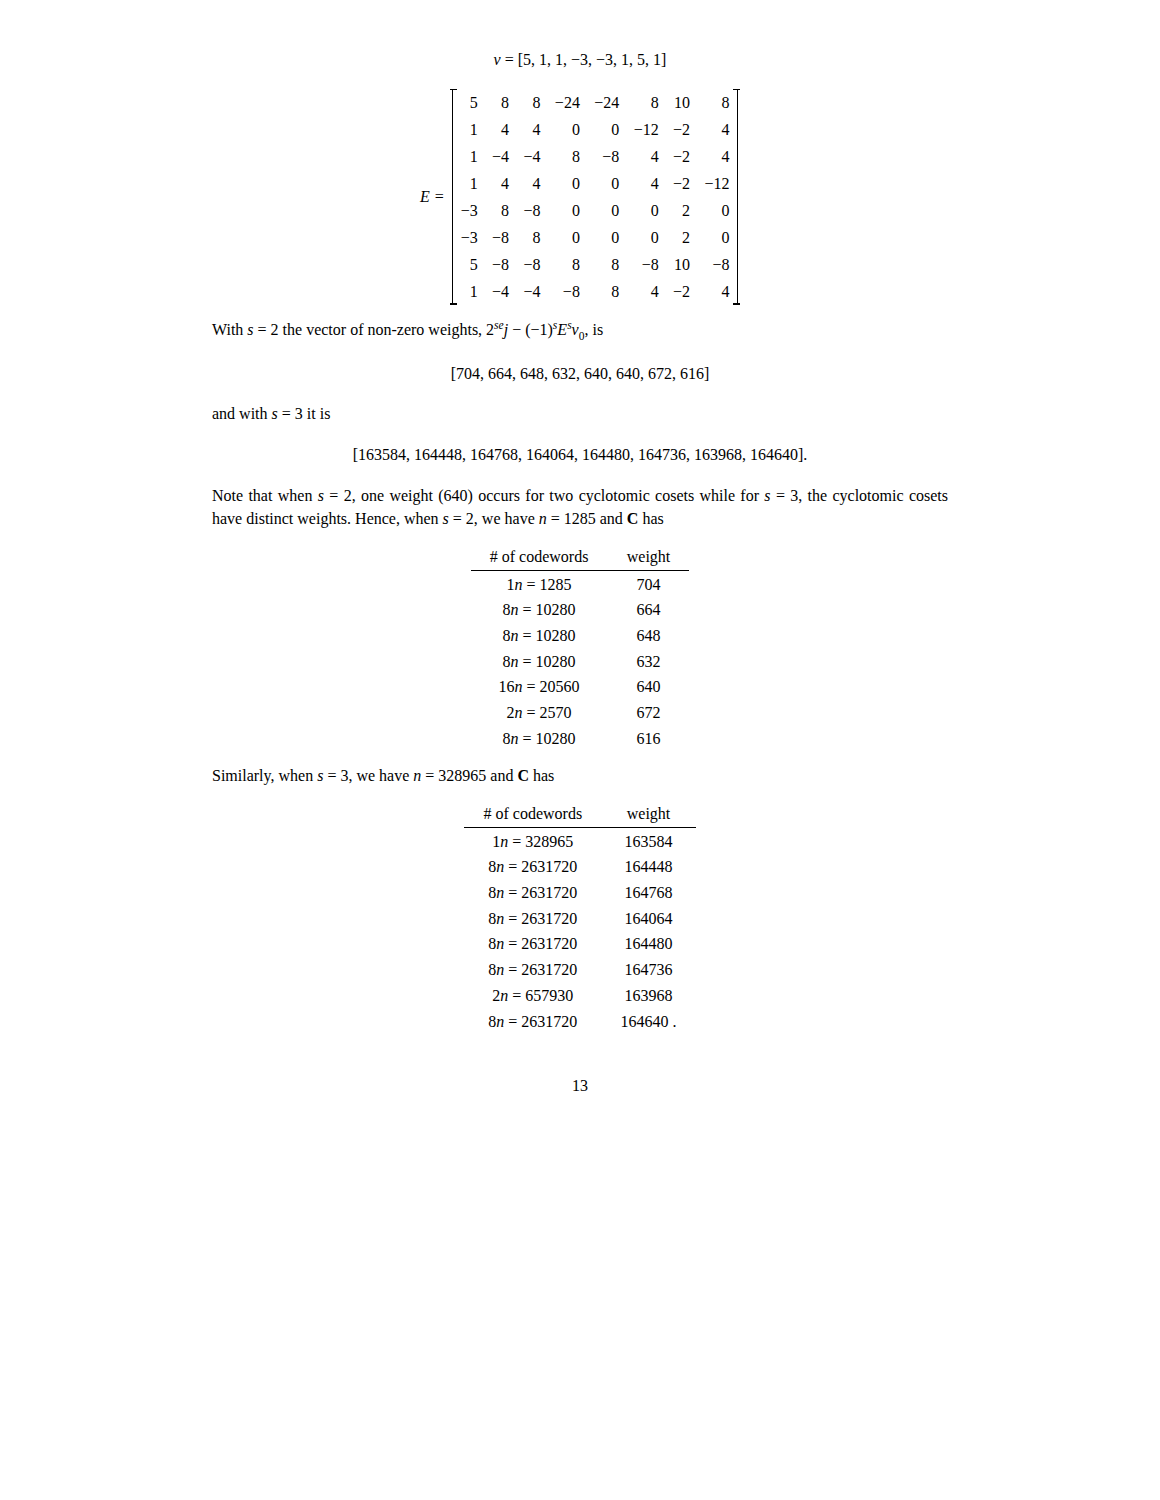v = [5, 1, 1, −3, −3, 1, 5, 1]
E =
| 5 | 8 | 8 | −24 | −24 | 8 | 10 | 8 |
| 1 | 4 | 4 | 0 | 0 | −12 | −2 | 4 |
| 1 | −4 | −4 | 8 | −8 | 4 | −2 | 4 |
| 1 | 4 | 4 | 0 | 0 | 4 | −2 | −12 |
| −3 | 8 | −8 | 0 | 0 | 0 | 2 | 0 |
| −3 | −8 | 8 | 0 | 0 | 0 | 2 | 0 |
| 5 | −8 | −8 | 8 | 8 | −8 | 10 | −8 |
| 1 | −4 | −4 | −8 | 8 | 4 | −2 | 4 |
With s = 2 the vector of non-zero weights, 2sej − (−1)sEsv0, is
[704, 664, 648, 632, 640, 640, 672, 616]
and with s = 3 it is
[163584, 164448, 164768, 164064, 164480, 164736, 163968, 164640].
Note that when s = 2, one weight (640) occurs for two cyclotomic cosets while for s = 3, the cyclotomic cosets have distinct weights. Hence, when s = 2, we have n = 1285 and C has
| # of codewords | weight |
| --- | --- |
| 1 n = 1285 | 704 |
| 8 n = 10280 | 664 |
| 8 n = 10280 | 648 |
| 8 n = 10280 | 632 |
| 16 n = 20560 | 640 |
| 2 n = 2570 | 672 |
| 8 n = 10280 | 616 |
Similarly, when s = 3, we have n = 328965 and C has
| # of codewords | weight |
| --- | --- |
| 1 n = 328965 | 163584 |
| 8 n = 2631720 | 164448 |
| 8 n = 2631720 | 164768 |
| 8 n = 2631720 | 164064 |
| 8 n = 2631720 | 164480 |
| 8 n = 2631720 | 164736 |
| 2 n = 657930 | 163968 |
| 8 n = 2631720 | 164640 . |
13